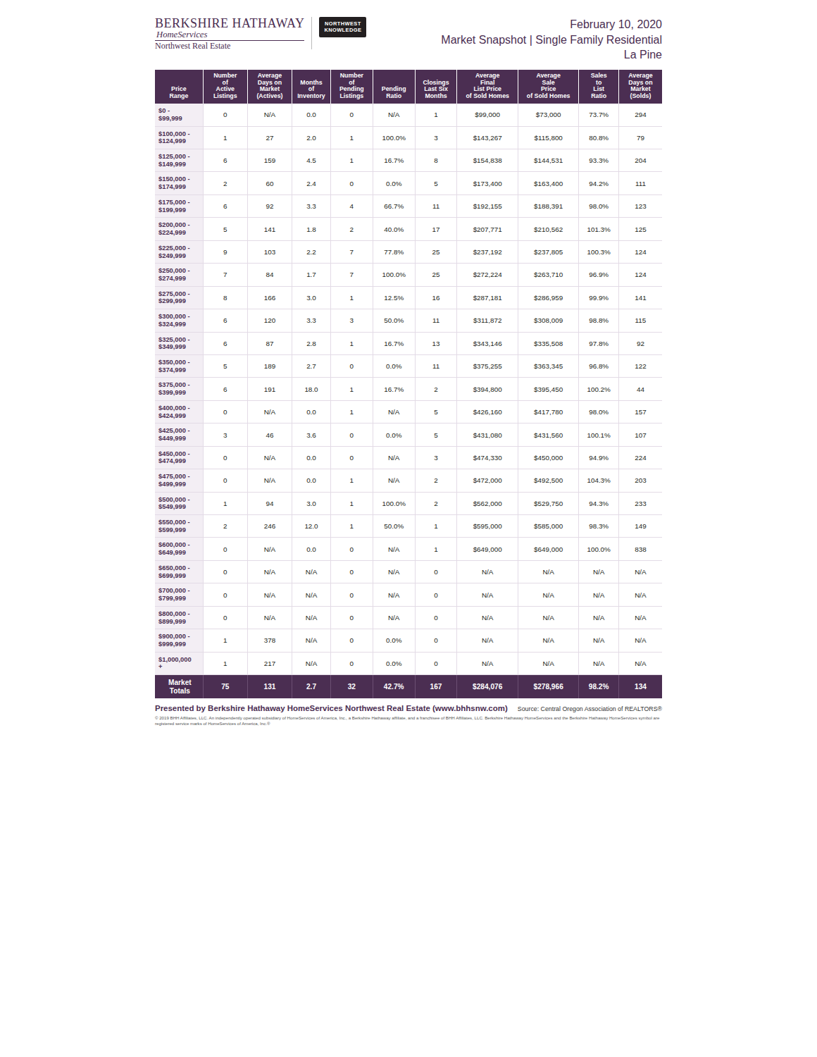BERKSHIRE HATHAWAY
HomeServices
Northwest Real Estate
NORTHWEST
KNOWLEDGE
February 10, 2020
Market Snapshot | Single Family Residential
La Pine
| Price Range | Number of Active Listings | Average Days on Market (Actives) | Months of Inventory | Number of Pending Listings | Pending Ratio | Closings Last Six Months | Average Final List Price of Sold Homes | Average Sale Price of Sold Homes | Sales to List Ratio | Average Days on Market (Solds) |
| --- | --- | --- | --- | --- | --- | --- | --- | --- | --- | --- |
| $0 - $99,999 | 0 | N/A | 0.0 | 0 | N/A | 1 | $99,000 | $73,000 | 73.7% | 294 |
| $100,000 - $124,999 | 1 | 27 | 2.0 | 1 | 100.0% | 3 | $143,267 | $115,800 | 80.8% | 79 |
| $125,000 - $149,999 | 6 | 159 | 4.5 | 1 | 16.7% | 8 | $154,838 | $144,531 | 93.3% | 204 |
| $150,000 - $174,999 | 2 | 60 | 2.4 | 0 | 0.0% | 5 | $173,400 | $163,400 | 94.2% | 111 |
| $175,000 - $199,999 | 6 | 92 | 3.3 | 4 | 66.7% | 11 | $192,155 | $188,391 | 98.0% | 123 |
| $200,000 - $224,999 | 5 | 141 | 1.8 | 2 | 40.0% | 17 | $207,771 | $210,562 | 101.3% | 125 |
| $225,000 - $249,999 | 9 | 103 | 2.2 | 7 | 77.8% | 25 | $237,192 | $237,805 | 100.3% | 124 |
| $250,000 - $274,999 | 7 | 84 | 1.7 | 7 | 100.0% | 25 | $272,224 | $263,710 | 96.9% | 124 |
| $275,000 - $299,999 | 8 | 166 | 3.0 | 1 | 12.5% | 16 | $287,181 | $286,959 | 99.9% | 141 |
| $300,000 - $324,999 | 6 | 120 | 3.3 | 3 | 50.0% | 11 | $311,872 | $308,009 | 98.8% | 115 |
| $325,000 - $349,999 | 6 | 87 | 2.8 | 1 | 16.7% | 13 | $343,146 | $335,508 | 97.8% | 92 |
| $350,000 - $374,999 | 5 | 189 | 2.7 | 0 | 0.0% | 11 | $375,255 | $363,345 | 96.8% | 122 |
| $375,000 - $399,999 | 6 | 191 | 18.0 | 1 | 16.7% | 2 | $394,800 | $395,450 | 100.2% | 44 |
| $400,000 - $424,999 | 0 | N/A | 0.0 | 1 | N/A | 5 | $426,160 | $417,780 | 98.0% | 157 |
| $425,000 - $449,999 | 3 | 46 | 3.6 | 0 | 0.0% | 5 | $431,080 | $431,560 | 100.1% | 107 |
| $450,000 - $474,999 | 0 | N/A | 0.0 | 0 | N/A | 3 | $474,330 | $450,000 | 94.9% | 224 |
| $475,000 - $499,999 | 0 | N/A | 0.0 | 1 | N/A | 2 | $472,000 | $492,500 | 104.3% | 203 |
| $500,000 - $549,999 | 1 | 94 | 3.0 | 1 | 100.0% | 2 | $562,000 | $529,750 | 94.3% | 233 |
| $550,000 - $599,999 | 2 | 246 | 12.0 | 1 | 50.0% | 1 | $595,000 | $585,000 | 98.3% | 149 |
| $600,000 - $649,999 | 0 | N/A | 0.0 | 0 | N/A | 1 | $649,000 | $649,000 | 100.0% | 838 |
| $650,000 - $699,999 | 0 | N/A | N/A | 0 | N/A | 0 | N/A | N/A | N/A | N/A |
| $700,000 - $799,999 | 0 | N/A | N/A | 0 | N/A | 0 | N/A | N/A | N/A | N/A |
| $800,000 - $899,999 | 0 | N/A | N/A | 0 | N/A | 0 | N/A | N/A | N/A | N/A |
| $900,000 - $999,999 | 1 | 378 | N/A | 0 | 0.0% | 0 | N/A | N/A | N/A | N/A |
| $1,000,000 + | 1 | 217 | N/A | 0 | 0.0% | 0 | N/A | N/A | N/A | N/A |
| Market Totals | 75 | 131 | 2.7 | 32 | 42.7% | 167 | $284,076 | $278,966 | 98.2% | 134 |
Presented by Berkshire Hathaway HomeServices Northwest Real Estate (www.bhhsnw.com)
Source: Central Oregon Association of REALTORS®
© 2019 BHH Affiliates, LLC. An independently operated subsidiary of HomeServices of America, Inc., a Berkshire Hathaway affiliate, and a franchisee of BHH Affiliates, LLC. Berkshire Hathaway HomeServices and the Berkshire Hathaway HomeServices symbol are registered service marks of HomeServices of America, Inc.®